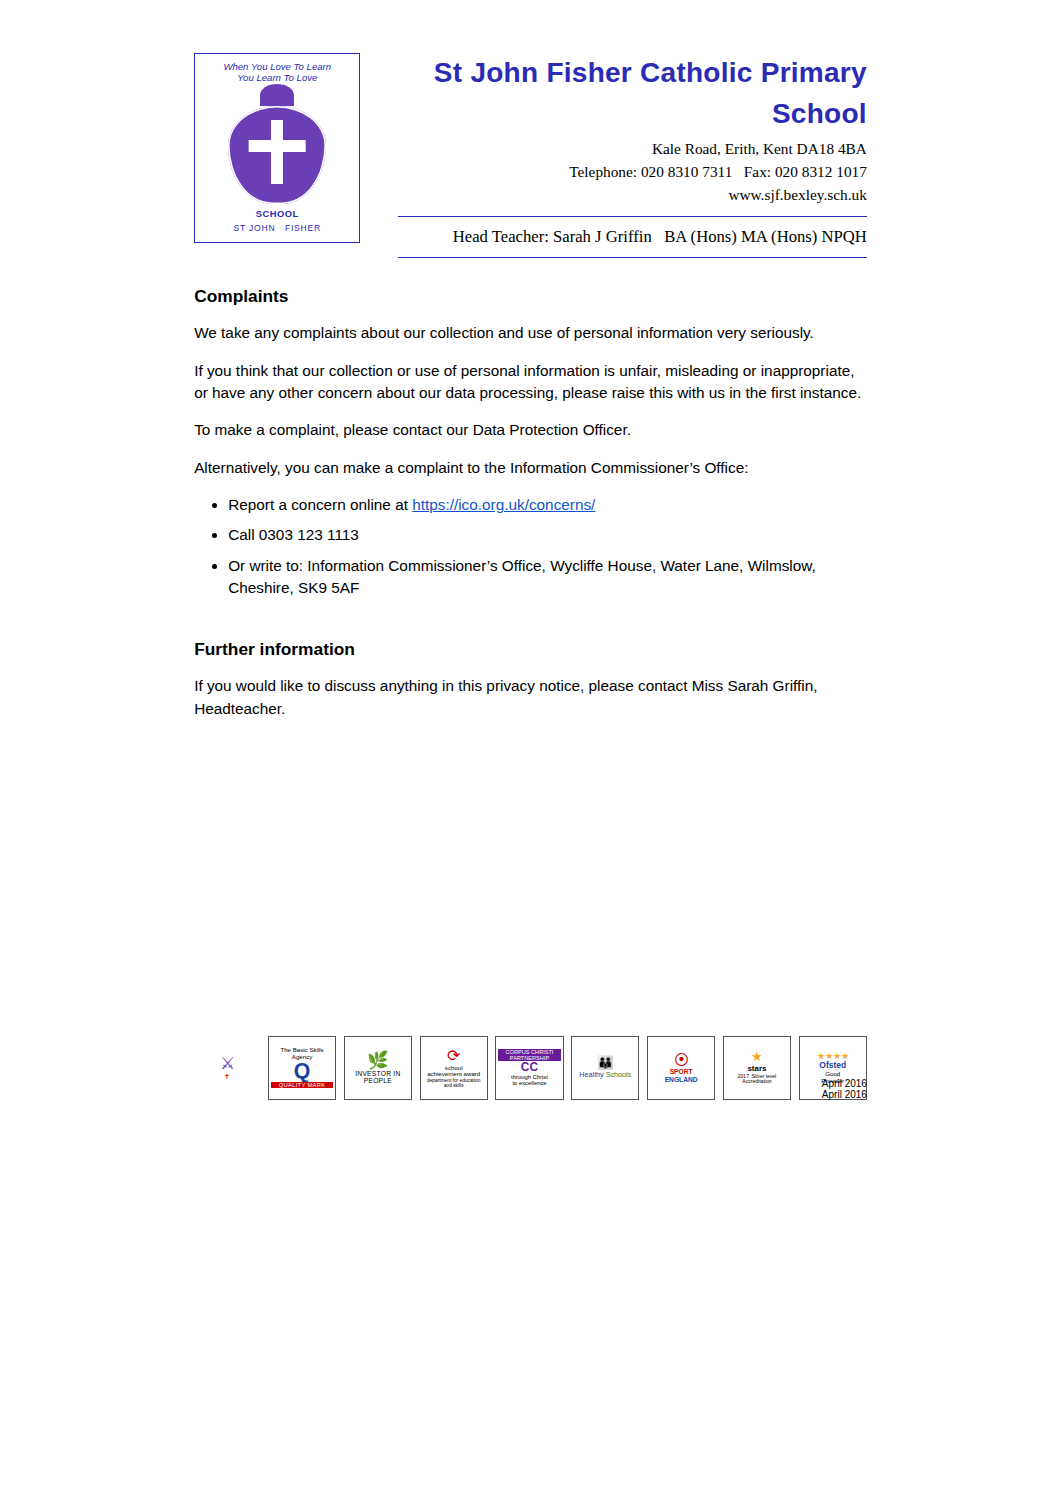When You Love To Learn
You Learn To Love
SCHOOL
ST JOHN FISHER
St John Fisher Catholic Primary School
Kale Road, Erith, Kent DA18 4BA
Telephone: 020 8310 7311 Fax: 020 8312 1017
www.sjf.bexley.sch.uk
Head Teacher: Sarah J Griffin BA (Hons) MA (Hons) NPQH
Complaints
We take any complaints about our collection and use of personal information very seriously.
If you think that our collection or use of personal information is unfair, misleading or inappropriate, or have any other concern about our data processing, please raise this with us in the first instance.
To make a complaint, please contact our Data Protection Officer.
Alternatively, you can make a complaint to the Information Commissioner’s Office:
Report a concern online at https://ico.org.uk/concerns/
Call 0303 123 1113
Or write to: Information Commissioner’s Office, Wycliffe House, Water Lane, Wilmslow, Cheshire, SK9 5AF
Further information
If you would like to discuss anything in this privacy notice, please contact Miss Sarah Griffin, Headteacher.
⚔
✝
The Basic Skills Agency
Q
QUALITY MARK
🌿
INVESTOR IN PEOPLE
⟳
school
achievement award
department for education and skills
CORPUS CHRISTI
PARTNERSHIP
CC
through Christ
to excellence
👪
Healthy Schools
⦿
SPORT
ENGLAND
★
stars
2017 Silver level Accreditation
★★★★
Ofsted
Good
Provider
April 2016 April 2016